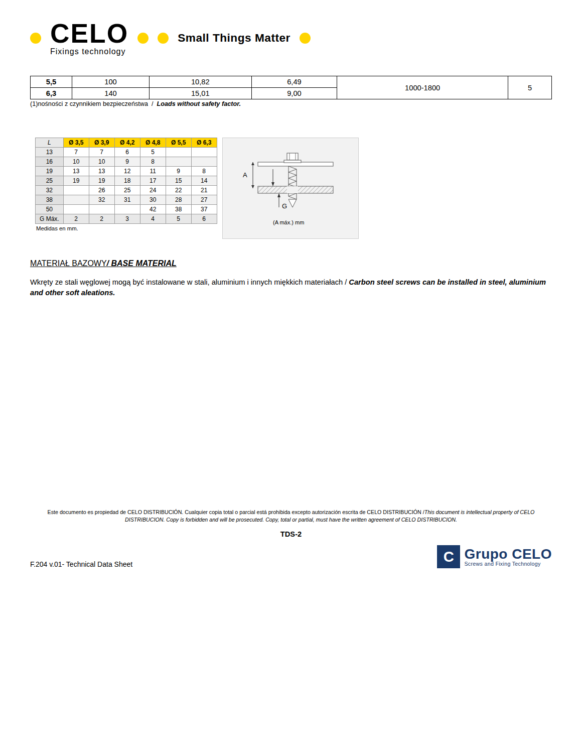CELO
Fixings technology
Small Things Matter
| 5,5 | 100 | 10,82 | 6,49 | 1000-1800 | 5 |
| 6,3 | 140 | 15,01 | 9,00 |
(1)nośności z czynnikiem bezpieczeństwa / Loads without safety factor.
| L | Ø 3,5 | Ø 3,9 | Ø 4,2 | Ø 4,8 | Ø 5,5 | Ø 6,3 |
| --- | --- | --- | --- | --- | --- | --- |
| 13 | 7 | 7 | 6 | 5 | | |
| 16 | 10 | 10 | 9 | 8 | | |
| 19 | 13 | 13 | 12 | 11 | 9 | 8 |
| 25 | 19 | 19 | 18 | 17 | 15 | 14 |
| 32 | | 26 | 25 | 24 | 22 | 21 |
| 38 | | 32 | 31 | 30 | 28 | 27 |
| 50 | | | | 42 | 38 | 37 |
| G Máx. | 2 | 2 | 3 | 4 | 5 | 6 |
Medidas en mm.
A G (A máx.) mm
MATERIAŁ BAZOWY/ BASE MATERIAL
Wkręty ze stali węglowej mogą być instalowane w stali, aluminium i innych miękkich materiałach / Carbon steel screws can be installed in steel, aluminium and other soft aleations.
Este documento es propiedad de CELO DISTRIBUCIÓN. Cualquier copia total o parcial está prohibida excepto autorización escrita de CELO DISTRIBUCIÓN /This document is intellectual property of CELO DISTRIBUCION. Copy is forbidden and will be prosecuted. Copy, total or partial, must have the written agreement of CELO DISTRIBUCION.
TDS-2
F.204 v.01- Technical Data Sheet
C
Grupo CELO
Screws and Fixing Technology